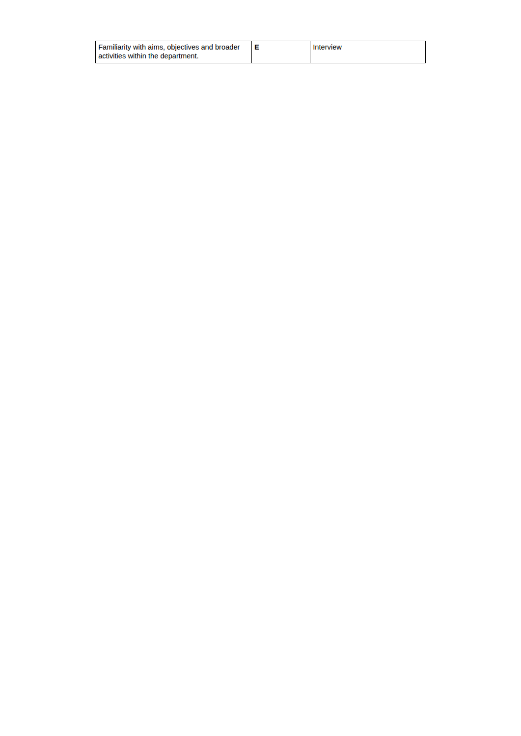| Familiarity with aims, objectives and broader activities within the department. | E | Interview |